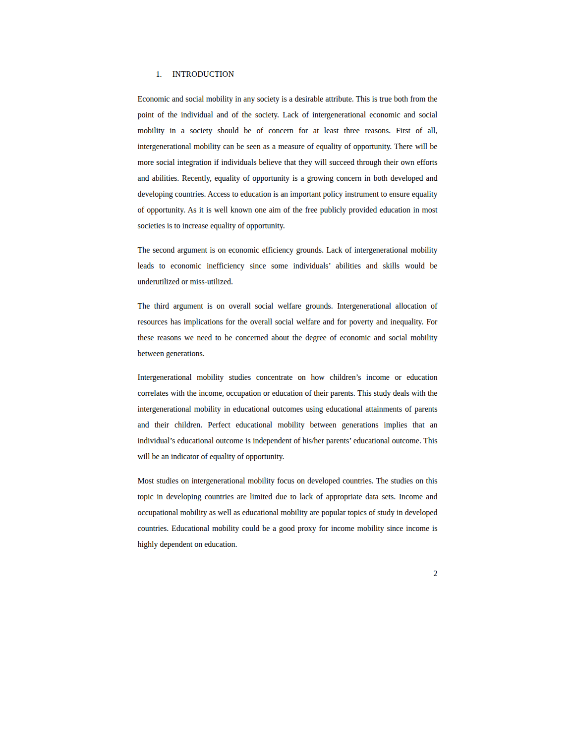INTRODUCTION
Economic and social mobility in any society is a desirable attribute. This is true both from the point of the individual and of the society. Lack of intergenerational economic and social mobility in a society should be of concern for at least three reasons. First of all, intergenerational mobility can be seen as a measure of equality of opportunity. There will be more social integration if individuals believe that they will succeed through their own efforts and abilities. Recently, equality of opportunity is a growing concern in both developed and developing countries. Access to education is an important policy instrument to ensure equality of opportunity. As it is well known one aim of the free publicly provided education in most societies is to increase equality of opportunity.
The second argument is on economic efficiency grounds. Lack of intergenerational mobility leads to economic inefficiency since some individuals’ abilities and skills would be underutilized or miss-utilized.
The third argument is on overall social welfare grounds. Intergenerational allocation of resources has implications for the overall social welfare and for poverty and inequality. For these reasons we need to be concerned about the degree of economic and social mobility between generations.
Intergenerational mobility studies concentrate on how children’s income or education correlates with the income, occupation or education of their parents. This study deals with the intergenerational mobility in educational outcomes using educational attainments of parents and their children. Perfect educational mobility between generations implies that an individual’s educational outcome is independent of his/her parents’ educational outcome. This will be an indicator of equality of opportunity.
Most studies on intergenerational mobility focus on developed countries. The studies on this topic in developing countries are limited due to lack of appropriate data sets. Income and occupational mobility as well as educational mobility are popular topics of study in developed countries. Educational mobility could be a good proxy for income mobility since income is highly dependent on education.
2